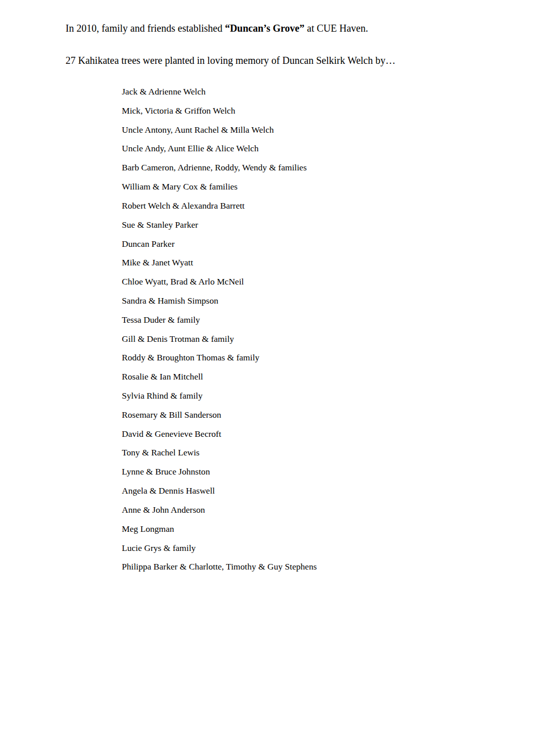In 2010, family and friends established “Duncan’s Grove” at CUE Haven.
27 Kahikatea trees were planted in loving memory of Duncan Selkirk Welch by…
Jack & Adrienne Welch
Mick, Victoria & Griffon Welch
Uncle Antony, Aunt Rachel & Milla Welch
Uncle Andy, Aunt Ellie & Alice Welch
Barb Cameron, Adrienne, Roddy, Wendy & families
William & Mary Cox & families
Robert Welch & Alexandra Barrett
Sue & Stanley Parker
Duncan Parker
Mike & Janet Wyatt
Chloe Wyatt, Brad & Arlo McNeil
Sandra & Hamish Simpson
Tessa Duder & family
Gill & Denis Trotman & family
Roddy & Broughton Thomas & family
Rosalie & Ian Mitchell
Sylvia Rhind & family
Rosemary & Bill Sanderson
David & Genevieve Becroft
Tony & Rachel Lewis
Lynne & Bruce Johnston
Angela & Dennis Haswell
Anne & John Anderson
Meg Longman
Lucie Grys & family
Philippa Barker & Charlotte, Timothy & Guy Stephens